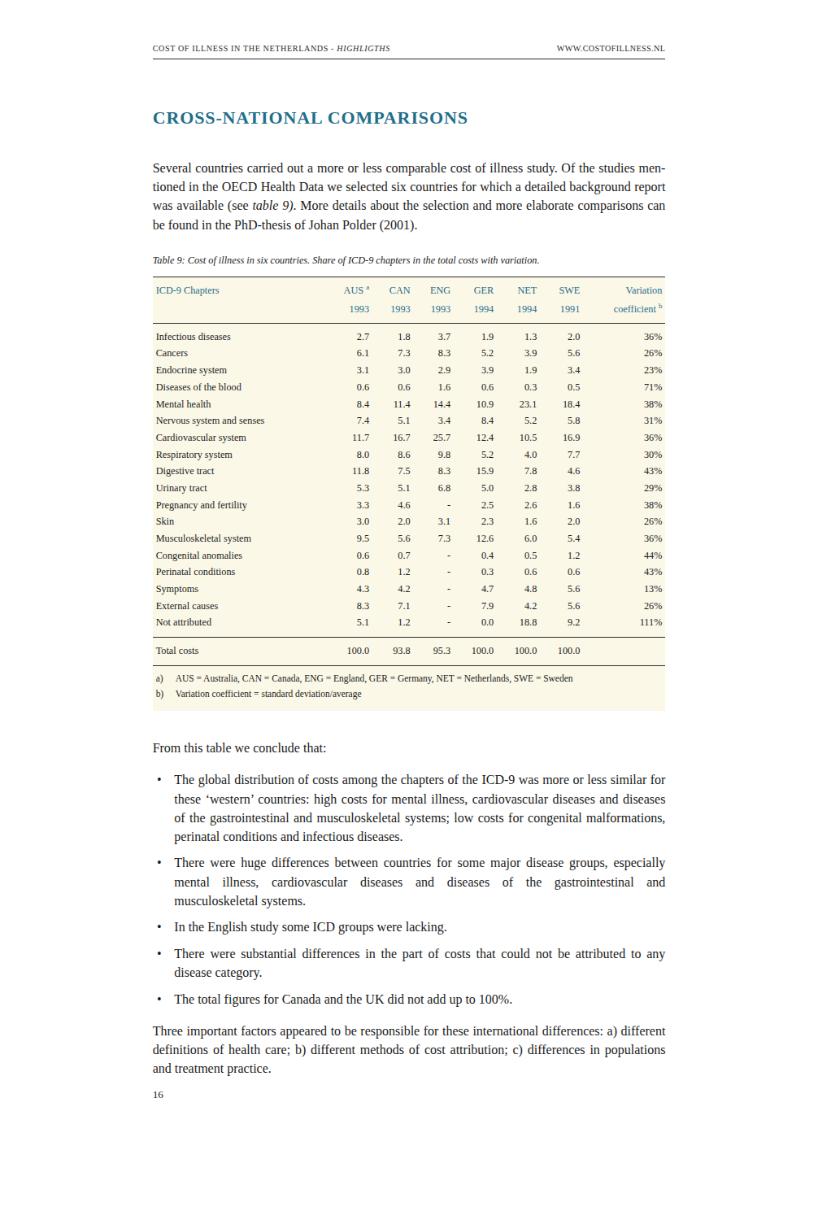Cost of illness in the Netherlands - Highligths
www.costofillness.nl
Cross-national comparisons
Several countries carried out a more or less comparable cost of illness study. Of the studies mentioned in the OECD Health Data we selected six countries for which a detailed background report was available (see table 9). More details about the selection and more elaborate comparisons can be found in the PhD-thesis of Johan Polder (2001).
Table 9: Cost of illness in six countries. Share of ICD-9 chapters in the total costs with variation.
| ICD-9 Chapters | AUS a | CAN | ENG | GER | NET | SWE | Variation |
| --- | --- | --- | --- | --- | --- | --- | --- |
| | 1993 | 1993 | 1993 | 1994 | 1994 | 1991 | coefficient b |
| Infectious diseases | 2.7 | 1.8 | 3.7 | 1.9 | 1.3 | 2.0 | 36% |
| Cancers | 6.1 | 7.3 | 8.3 | 5.2 | 3.9 | 5.6 | 26% |
| Endocrine system | 3.1 | 3.0 | 2.9 | 3.9 | 1.9 | 3.4 | 23% |
| Diseases of the blood | 0.6 | 0.6 | 1.6 | 0.6 | 0.3 | 0.5 | 71% |
| Mental health | 8.4 | 11.4 | 14.4 | 10.9 | 23.1 | 18.4 | 38% |
| Nervous system and senses | 7.4 | 5.1 | 3.4 | 8.4 | 5.2 | 5.8 | 31% |
| Cardiovascular system | 11.7 | 16.7 | 25.7 | 12.4 | 10.5 | 16.9 | 36% |
| Respiratory system | 8.0 | 8.6 | 9.8 | 5.2 | 4.0 | 7.7 | 30% |
| Digestive tract | 11.8 | 7.5 | 8.3 | 15.9 | 7.8 | 4.6 | 43% |
| Urinary tract | 5.3 | 5.1 | 6.8 | 5.0 | 2.8 | 3.8 | 29% |
| Pregnancy and fertility | 3.3 | 4.6 | - | 2.5 | 2.6 | 1.6 | 38% |
| Skin | 3.0 | 2.0 | 3.1 | 2.3 | 1.6 | 2.0 | 26% |
| Musculoskeletal system | 9.5 | 5.6 | 7.3 | 12.6 | 6.0 | 5.4 | 36% |
| Congenital anomalies | 0.6 | 0.7 | - | 0.4 | 0.5 | 1.2 | 44% |
| Perinatal conditions | 0.8 | 1.2 | - | 0.3 | 0.6 | 0.6 | 43% |
| Symptoms | 4.3 | 4.2 | - | 4.7 | 4.8 | 5.6 | 13% |
| External causes | 8.3 | 7.1 | - | 7.9 | 4.2 | 5.6 | 26% |
| Not attributed | 5.1 | 1.2 | - | 0.0 | 18.8 | 9.2 | 111% |
| Total costs | 100.0 | 93.8 | 95.3 | 100.0 | 100.0 | 100.0 | |
a) AUS = Australia, CAN = Canada, ENG = England, GER = Germany, NET = Netherlands, SWE = Sweden
b) Variation coefficient = standard deviation/average
From this table we conclude that:
The global distribution of costs among the chapters of the ICD-9 was more or less similar for these ‘western’ countries: high costs for mental illness, cardiovascular diseases and diseases of the gastrointestinal and musculoskeletal systems; low costs for congenital malformations, perinatal conditions and infectious diseases.
There were huge differences between countries for some major disease groups, especially mental illness, cardiovascular diseases and diseases of the gastrointestinal and musculoskeletal systems.
In the English study some ICD groups were lacking.
There were substantial differences in the part of costs that could not be attributed to any disease category.
The total figures for Canada and the UK did not add up to 100%.
Three important factors appeared to be responsible for these international differences: a) different definitions of health care; b) different methods of cost attribution; c) differences in populations and treatment practice.
16